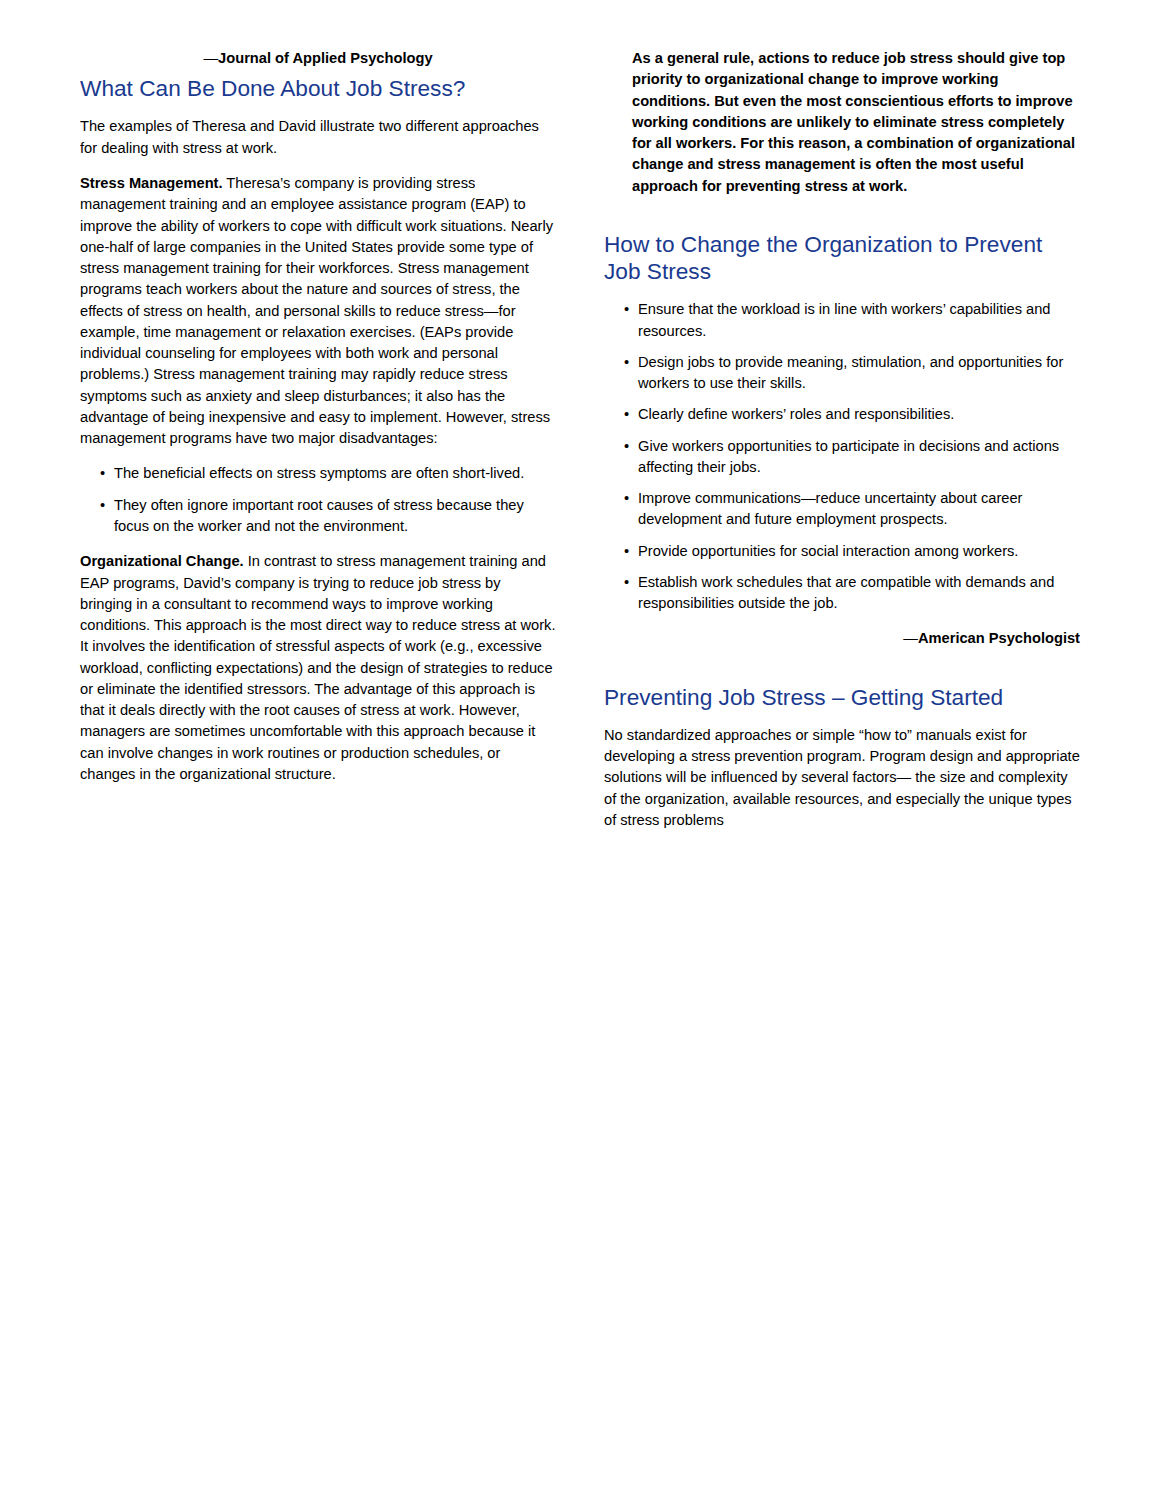—Journal of Applied Psychology
What Can Be Done About Job Stress?
The examples of Theresa and David illustrate two different approaches for dealing with stress at work.
Stress Management. Theresa’s company is providing stress management training and an employee assistance program (EAP) to improve the ability of workers to cope with difficult work situations. Nearly one-half of large companies in the United States provide some type of stress management training for their workforces. Stress management programs teach workers about the nature and sources of stress, the effects of stress on health, and personal skills to reduce stress—for example, time management or relaxation exercises. (EAPs provide individual counseling for employees with both work and personal problems.) Stress management training may rapidly reduce stress symptoms such as anxiety and sleep disturbances; it also has the advantage of being inexpensive and easy to implement. However, stress management programs have two major disadvantages:
The beneficial effects on stress symptoms are often short-lived.
They often ignore important root causes of stress because they focus on the worker and not the environment.
Organizational Change. In contrast to stress management training and EAP programs, David’s company is trying to reduce job stress by bringing in a consultant to recommend ways to improve working conditions. This approach is the most direct way to reduce stress at work. It involves the identification of stressful aspects of work (e.g., excessive workload, conflicting expectations) and the design of strategies to reduce or eliminate the identified stressors. The advantage of this approach is that it deals directly with the root causes of stress at work. However, managers are sometimes uncomfortable with this approach because it can involve changes in work routines or production schedules, or changes in the organizational structure.
As a general rule, actions to reduce job stress should give top priority to organizational change to improve working conditions. But even the most conscientious efforts to improve working conditions are unlikely to eliminate stress completely for all workers. For this reason, a combination of organizational change and stress management is often the most useful approach for preventing stress at work.
How to Change the Organization to Prevent Job Stress
Ensure that the workload is in line with workers’ capabilities and resources.
Design jobs to provide meaning, stimulation, and opportunities for workers to use their skills.
Clearly define workers’ roles and responsibilities.
Give workers opportunities to participate in decisions and actions affecting their jobs.
Improve communications—reduce uncertainty about career development and future employment prospects.
Provide opportunities for social interaction among workers.
Establish work schedules that are compatible with demands and responsibilities outside the job.
—American Psychologist
Preventing Job Stress – Getting Started
No standardized approaches or simple “how to” manuals exist for developing a stress prevention program. Program design and appropriate solutions will be influenced by several factors— the size and complexity of the organization, available resources, and especially the unique types of stress problems